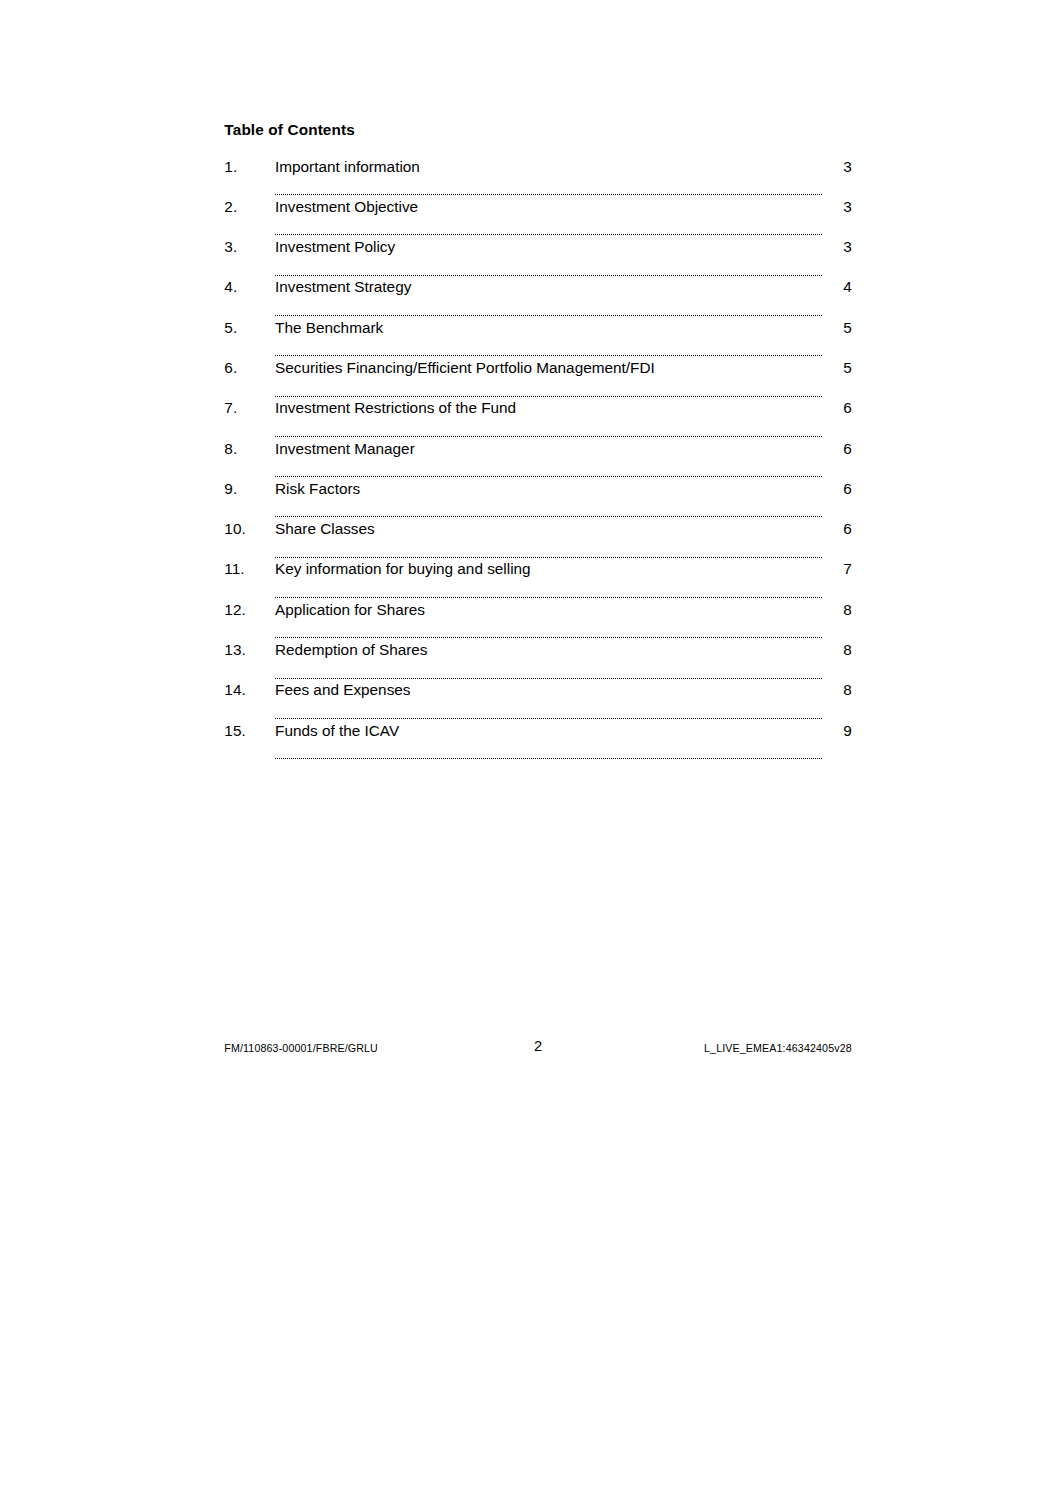Table of Contents
| 1. | Important information | 3 |
| 2. | Investment Objective | 3 |
| 3. | Investment Policy | 3 |
| 4. | Investment Strategy | 4 |
| 5. | The Benchmark | 5 |
| 6. | Securities Financing/Efficient Portfolio Management/FDI | 5 |
| 7. | Investment Restrictions of the Fund | 6 |
| 8. | Investment Manager | 6 |
| 9. | Risk Factors | 6 |
| 10. | Share Classes | 6 |
| 11. | Key information for buying and selling | 7 |
| 12. | Application for Shares | 8 |
| 13. | Redemption of Shares | 8 |
| 14. | Fees and Expenses | 8 |
| 15. | Funds of the ICAV | 9 |
FM/110863-00001/FBRE/GRLU
2
L_LIVE_EMEA1:46342405v28